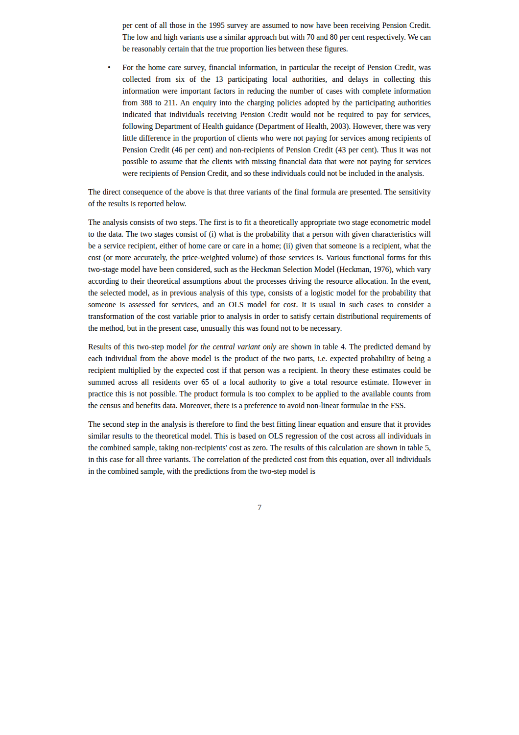per cent of all those in the 1995 survey are assumed to now have been receiving Pension Credit. The low and high variants use a similar approach but with 70 and 80 per cent respectively. We can be reasonably certain that the true proportion lies between these figures.
For the home care survey, financial information, in particular the receipt of Pension Credit, was collected from six of the 13 participating local authorities, and delays in collecting this information were important factors in reducing the number of cases with complete information from 388 to 211. An enquiry into the charging policies adopted by the participating authorities indicated that individuals receiving Pension Credit would not be required to pay for services, following Department of Health guidance (Department of Health, 2003). However, there was very little difference in the proportion of clients who were not paying for services among recipients of Pension Credit (46 per cent) and non-recipients of Pension Credit (43 per cent). Thus it was not possible to assume that the clients with missing financial data that were not paying for services were recipients of Pension Credit, and so these individuals could not be included in the analysis.
The direct consequence of the above is that three variants of the final formula are presented. The sensitivity of the results is reported below.
The analysis consists of two steps. The first is to fit a theoretically appropriate two stage econometric model to the data. The two stages consist of (i) what is the probability that a person with given characteristics will be a service recipient, either of home care or care in a home; (ii) given that someone is a recipient, what the cost (or more accurately, the price-weighted volume) of those services is. Various functional forms for this two-stage model have been considered, such as the Heckman Selection Model (Heckman, 1976), which vary according to their theoretical assumptions about the processes driving the resource allocation. In the event, the selected model, as in previous analysis of this type, consists of a logistic model for the probability that someone is assessed for services, and an OLS model for cost. It is usual in such cases to consider a transformation of the cost variable prior to analysis in order to satisfy certain distributional requirements of the method, but in the present case, unusually this was found not to be necessary.
Results of this two-step model for the central variant only are shown in table 4. The predicted demand by each individual from the above model is the product of the two parts, i.e. expected probability of being a recipient multiplied by the expected cost if that person was a recipient. In theory these estimates could be summed across all residents over 65 of a local authority to give a total resource estimate. However in practice this is not possible. The product formula is too complex to be applied to the available counts from the census and benefits data. Moreover, there is a preference to avoid non-linear formulae in the FSS.
The second step in the analysis is therefore to find the best fitting linear equation and ensure that it provides similar results to the theoretical model. This is based on OLS regression of the cost across all individuals in the combined sample, taking non-recipients' cost as zero. The results of this calculation are shown in table 5, in this case for all three variants. The correlation of the predicted cost from this equation, over all individuals in the combined sample, with the predictions from the two-step model is
7